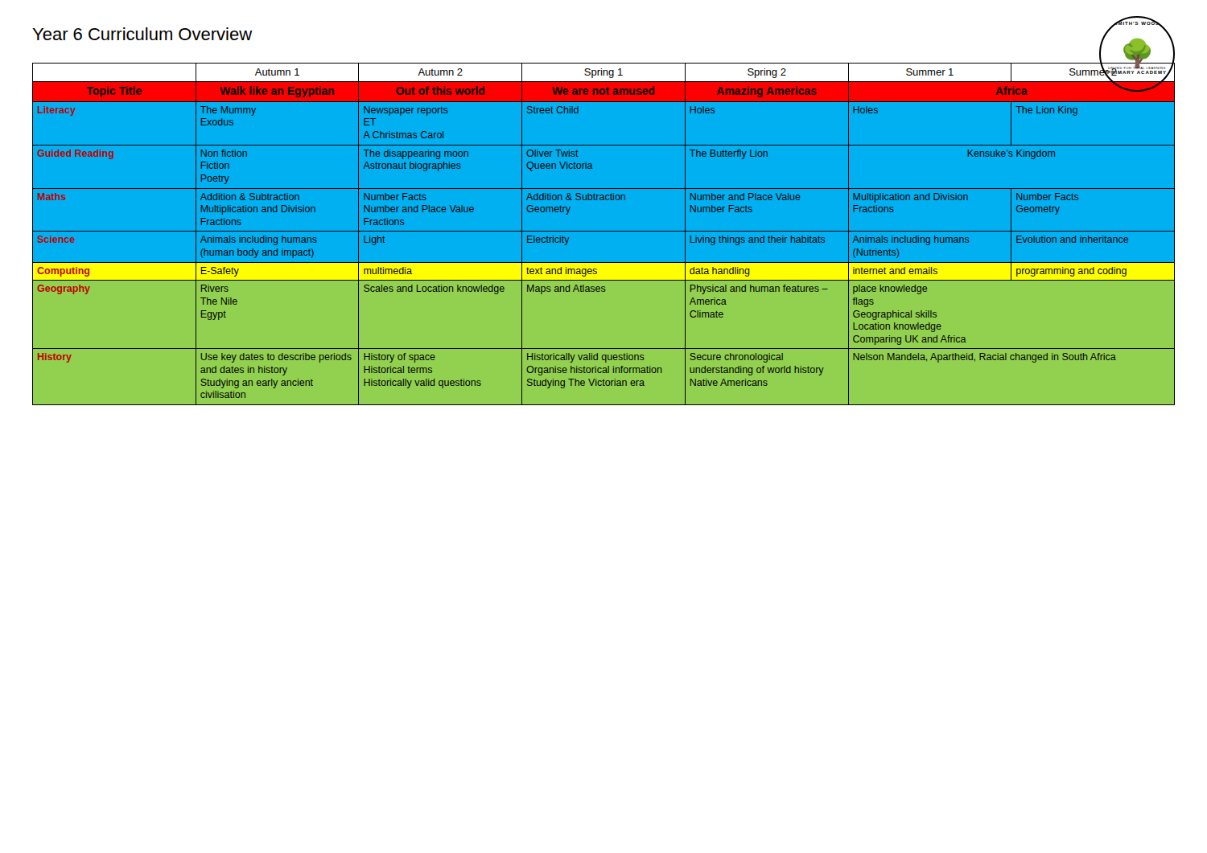Year 6 Curriculum Overview
SMITH'S WOOD
🌳
UNITED FOR TOTAL LEARNING PRIMARY ACADEMY
| | Autumn 1 | Autumn 2 | Spring 1 | Spring 2 | Summer 1 | Summer 2 |
| --- | --- | --- | --- | --- | --- | --- |
| Topic Title | Walk like an Egyptian | Out of this world | We are not amused | Amazing Americas | Africa |
| Literacy | The Mummy Exodus | Newspaper reports ET A Christmas Carol | Street Child | Holes | Holes | The Lion King |
| Guided Reading | Non fiction Fiction Poetry | The disappearing moon Astronaut biographies | Oliver Twist Queen Victoria | The Butterfly Lion | Kensuke’s Kingdom |
| Maths | Addition & Subtraction Multiplication and Division Fractions | Number Facts Number and Place Value Fractions | Addition & Subtraction Geometry | Number and Place Value Number Facts | Multiplication and Division Fractions | Number Facts Geometry |
| Science | Animals including humans (human body and impact) | Light | Electricity | Living things and their habitats | Animals including humans (Nutrients) | Evolution and inheritance |
| Computing | E-Safety | multimedia | text and images | data handling | internet and emails | programming and coding |
| Geography | Rivers The Nile Egypt | Scales and Location knowledge | Maps and Atlases | Physical and human features – America Climate | place knowledge flags Geographical skills Location knowledge Comparing UK and Africa |
| History | Use key dates to describe periods and dates in history Studying an early ancient civilisation | History of space Historical terms Historically valid questions | Historically valid questions Organise historical information Studying The Victorian era | Secure chronological understanding of world history Native Americans | Nelson Mandela, Apartheid, Racial changed in South Africa |